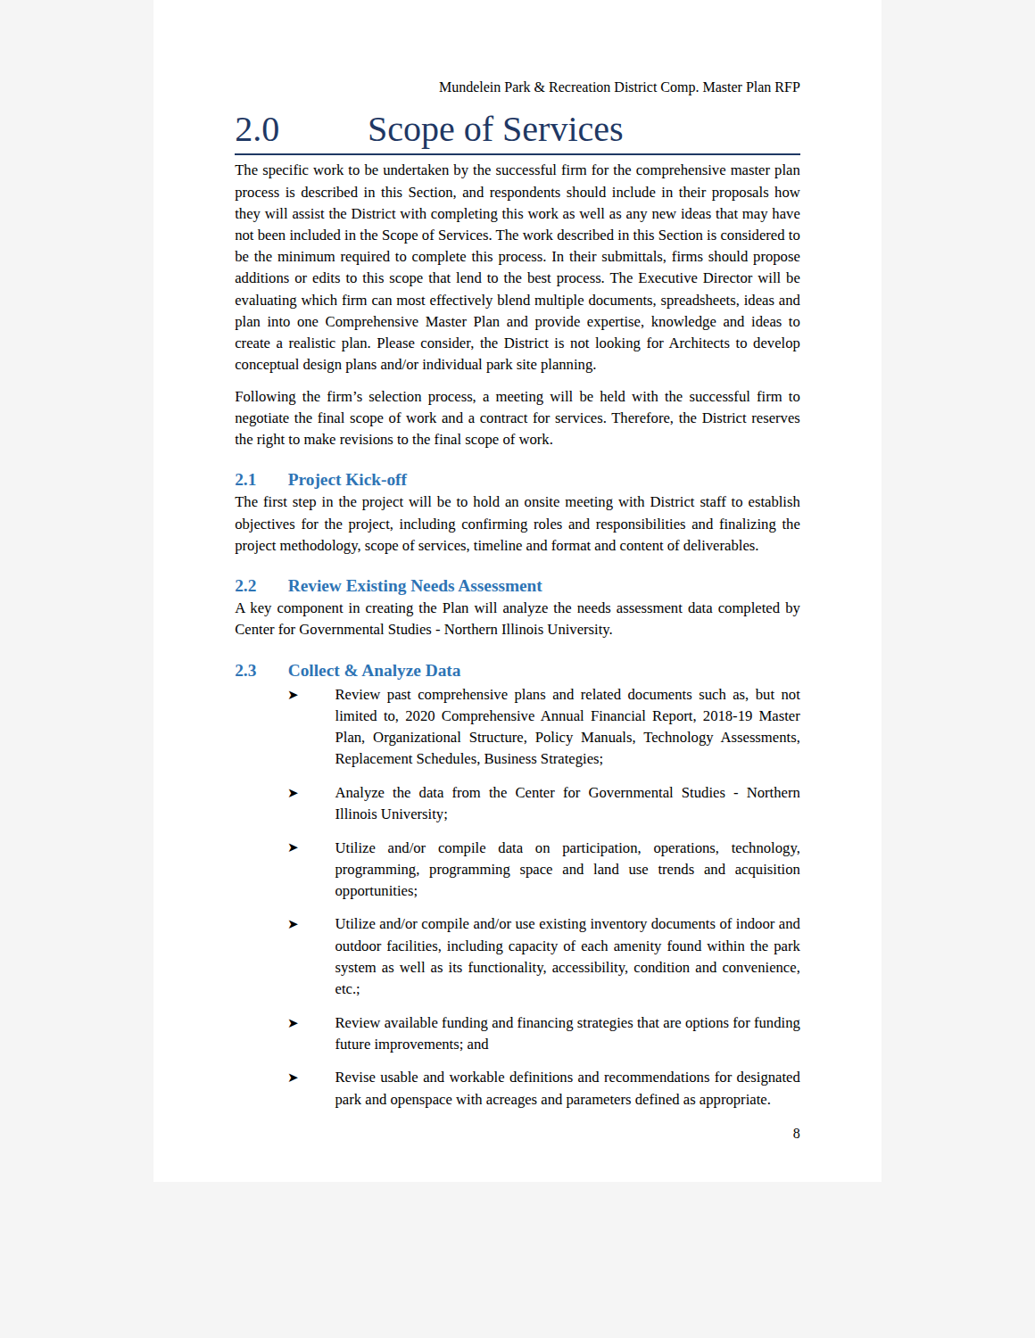Mundelein Park & Recreation District Comp. Master Plan RFP
2.0 Scope of Services
The specific work to be undertaken by the successful firm for the comprehensive master plan process is described in this Section, and respondents should include in their proposals how they will assist the District with completing this work as well as any new ideas that may have not been included in the Scope of Services. The work described in this Section is considered to be the minimum required to complete this process. In their submittals, firms should propose additions or edits to this scope that lend to the best process. The Executive Director will be evaluating which firm can most effectively blend multiple documents, spreadsheets, ideas and plan into one Comprehensive Master Plan and provide expertise, knowledge and ideas to create a realistic plan. Please consider, the District is not looking for Architects to develop conceptual design plans and/or individual park site planning.
Following the firm’s selection process, a meeting will be held with the successful firm to negotiate the final scope of work and a contract for services. Therefore, the District reserves the right to make revisions to the final scope of work.
2.1 Project Kick-off
The first step in the project will be to hold an onsite meeting with District staff to establish objectives for the project, including confirming roles and responsibilities and finalizing the project methodology, scope of services, timeline and format and content of deliverables.
2.2 Review Existing Needs Assessment
A key component in creating the Plan will analyze the needs assessment data completed by Center for Governmental Studies - Northern Illinois University.
2.3 Collect & Analyze Data
Review past comprehensive plans and related documents such as, but not limited to, 2020 Comprehensive Annual Financial Report, 2018-19 Master Plan, Organizational Structure, Policy Manuals, Technology Assessments, Replacement Schedules, Business Strategies;
Analyze the data from the Center for Governmental Studies - Northern Illinois University;
Utilize and/or compile data on participation, operations, technology, programming, programming space and land use trends and acquisition opportunities;
Utilize and/or compile and/or use existing inventory documents of indoor and outdoor facilities, including capacity of each amenity found within the park system as well as its functionality, accessibility, condition and convenience, etc.;
Review available funding and financing strategies that are options for funding future improvements; and
Revise usable and workable definitions and recommendations for designated park and openspace with acreages and parameters defined as appropriate.
8